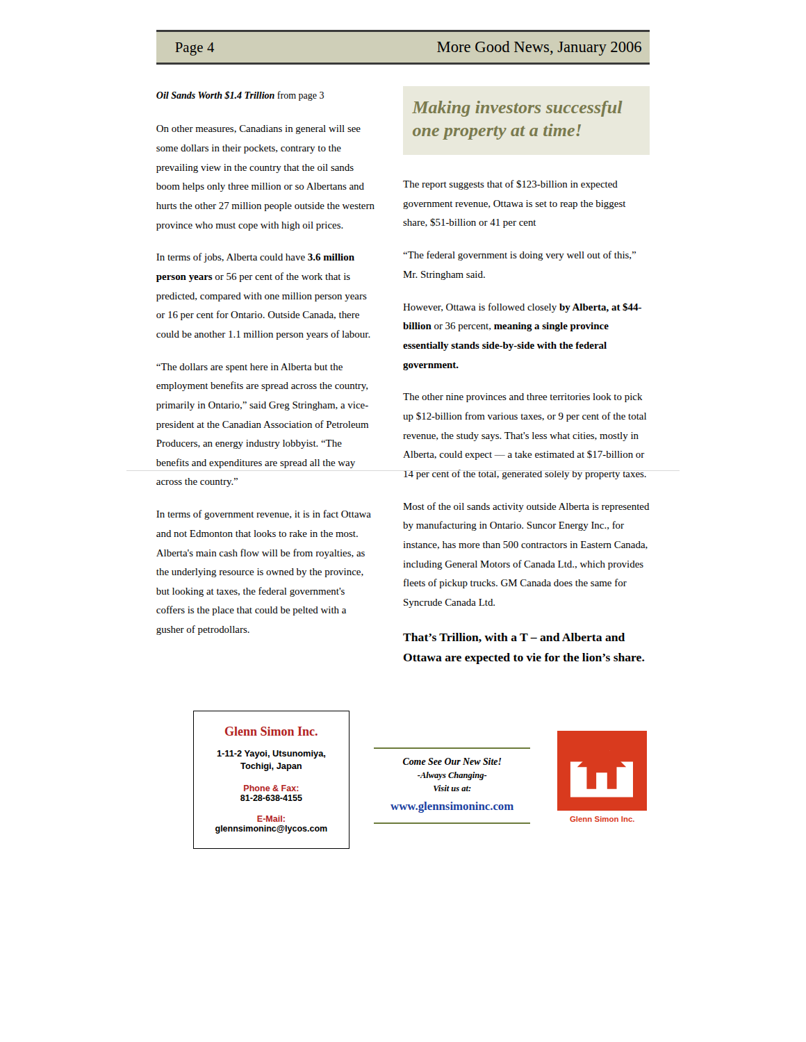Page 4
More Good News, January 2006
Oil Sands Worth $1.4 Trillion from page 3
On other measures, Canadians in general will see some dollars in their pockets, contrary to the prevailing view in the country that the oil sands boom helps only three million or so Albertans and hurts the other 27 million people outside the western province who must cope with high oil prices.
In terms of jobs, Alberta could have 3.6 million person years or 56 per cent of the work that is predicted, compared with one million person years or 16 per cent for Ontario. Outside Canada, there could be another 1.1 million person years of labour.
“The dollars are spent here in Alberta but the employment benefits are spread across the country, primarily in Ontario,” said Greg Stringham, a vice-president at the Canadian Association of Petroleum Producers, an energy industry lobbyist. “The benefits and expenditures are spread all the way across the country.”
In terms of government revenue, it is in fact Ottawa and not Edmonton that looks to rake in the most. Alberta's main cash flow will be from royalties, as the underlying resource is owned by the province, but looking at taxes, the federal government's coffers is the place that could be pelted with a gusher of petrodollars.
Making investors successful one property at a time!
The report suggests that of $123-billion in expected government revenue, Ottawa is set to reap the biggest share, $51-billion or 41 per cent
“The federal government is doing very well out of this,” Mr. Stringham said.
However, Ottawa is followed closely by Alberta, at $44-billion or 36 percent, meaning a single province essentially stands side-by-side with the federal government.
The other nine provinces and three territories look to pick up $12-billion from various taxes, or 9 per cent of the total revenue, the study says. That's less what cities, mostly in Alberta, could expect — a take estimated at $17-billion or 14 per cent of the total, generated solely by property taxes.
Most of the oil sands activity outside Alberta is represented by manufacturing in Ontario. Suncor Energy Inc., for instance, has more than 500 contractors in Eastern Canada, including General Motors of Canada Ltd., which provides fleets of pickup trucks. GM Canada does the same for Syncrude Canada Ltd.
That’s Trillion, with a T – and Alberta and Ottawa are expected to vie for the lion’s share.
Glenn Simon Inc.
1-11-2 Yayoi, Utsunomiya,
Tochigi, Japan
Phone & Fax:
81-28-638-4155
E-Mail:
glennsimoninc@lycos.com
Come See Our New Site!
-Always Changing-
Visit us at:
www.glennsimoninc.com
Glenn Simon Inc.